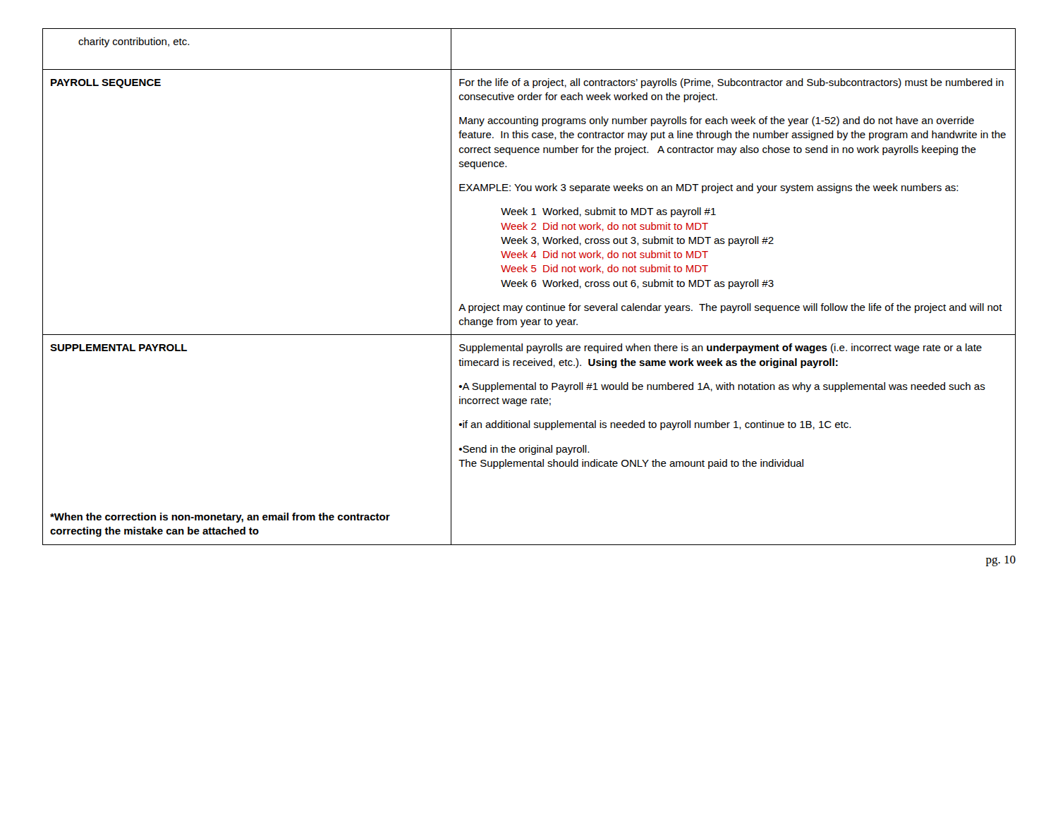| charity contribution, etc. | |
| PAYROLL SEQUENCE | For the life of a project, all contractors’ payrolls (Prime, Subcontractor and Sub-subcontractors) must be numbered in consecutive order for each week worked on the project. Many accounting programs only number payrolls for each week of the year (1-52) and do not have an override feature. In this case, the contractor may put a line through the number assigned by the program and handwrite in the correct sequence number for the project. A contractor may also chose to send in no work payrolls keeping the sequence. EXAMPLE: You work 3 separate weeks on an MDT project and your system assigns the week numbers as: Week 1 Worked, submit to MDT as payroll #1 Week 2 Did not work, do not submit to MDT Week 3, Worked, cross out 3, submit to MDT as payroll #2 Week 4 Did not work, do not submit to MDT Week 5 Did not work, do not submit to MDT Week 6 Worked, cross out 6, submit to MDT as payroll #3 A project may continue for several calendar years. The payroll sequence will follow the life of the project and will not change from year to year. |
| SUPPLEMENTAL PAYROLL *When the correction is non-monetary, an email from the contractor correcting the mistake can be attached to | Supplemental payrolls are required when there is an underpayment of wages (i.e. incorrect wage rate or a late timecard is received, etc.). Using the same work week as the original payroll: •A Supplemental to Payroll #1 would be numbered 1A, with notation as why a supplemental was needed such as incorrect wage rate; •if an additional supplemental is needed to payroll number 1, continue to 1B, 1C etc. •Send in the original payroll. The Supplemental should indicate ONLY the amount paid to the individual |
pg. 10